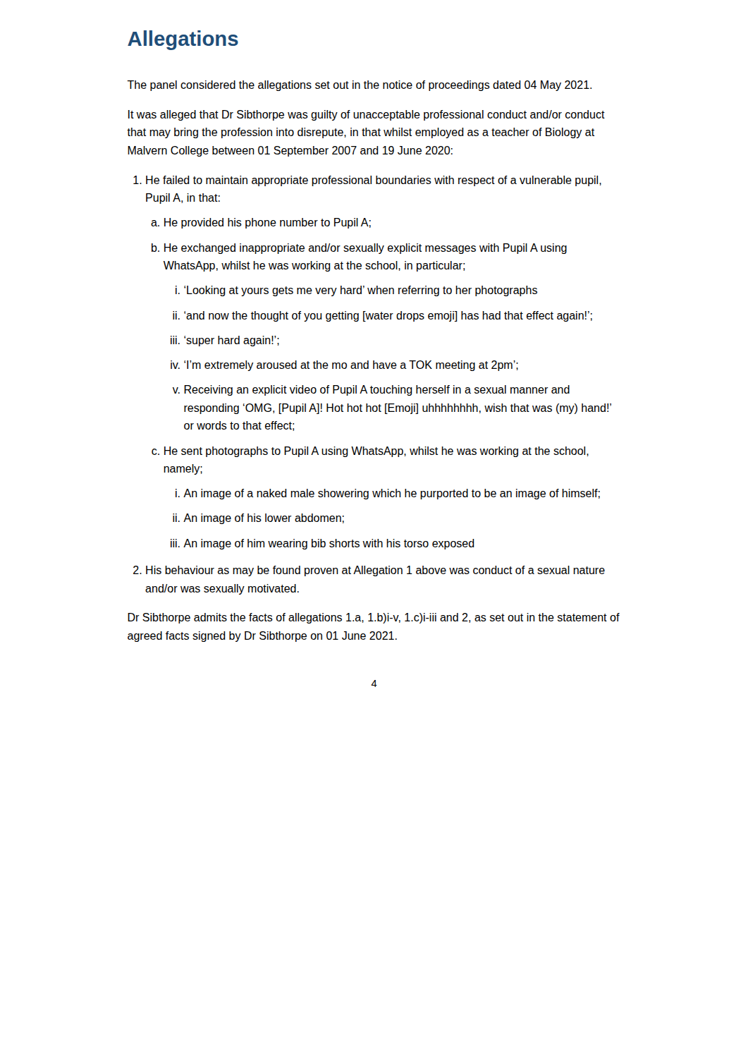Allegations
The panel considered the allegations set out in the notice of proceedings dated 04 May 2021.
It was alleged that Dr Sibthorpe was guilty of unacceptable professional conduct and/or conduct that may bring the profession into disrepute, in that whilst employed as a teacher of Biology at Malvern College between 01 September 2007 and 19 June 2020:
He failed to maintain appropriate professional boundaries with respect of a vulnerable pupil, Pupil A, in that:
He provided his phone number to Pupil A;
He exchanged inappropriate and/or sexually explicit messages with Pupil A using WhatsApp, whilst he was working at the school, in particular;
‘Looking at yours gets me very hard’ when referring to her photographs
‘and now the thought of you getting [water drops emoji] has had that effect again!’;
‘super hard again!’;
‘I’m extremely aroused at the mo and have a TOK meeting at 2pm’;
Receiving an explicit video of Pupil A touching herself in a sexual manner and responding ‘OMG, [Pupil A]! Hot hot hot [Emoji] uhhhhhhhh, wish that was (my) hand!’ or words to that effect;
He sent photographs to Pupil A using WhatsApp, whilst he was working at the school, namely;
An image of a naked male showering which he purported to be an image of himself;
An image of his lower abdomen;
An image of him wearing bib shorts with his torso exposed
His behaviour as may be found proven at Allegation 1 above was conduct of a sexual nature and/or was sexually motivated.
Dr Sibthorpe admits the facts of allegations 1.a, 1.b)i-v, 1.c)i-iii and 2, as set out in the statement of agreed facts signed by Dr Sibthorpe on 01 June 2021.
4